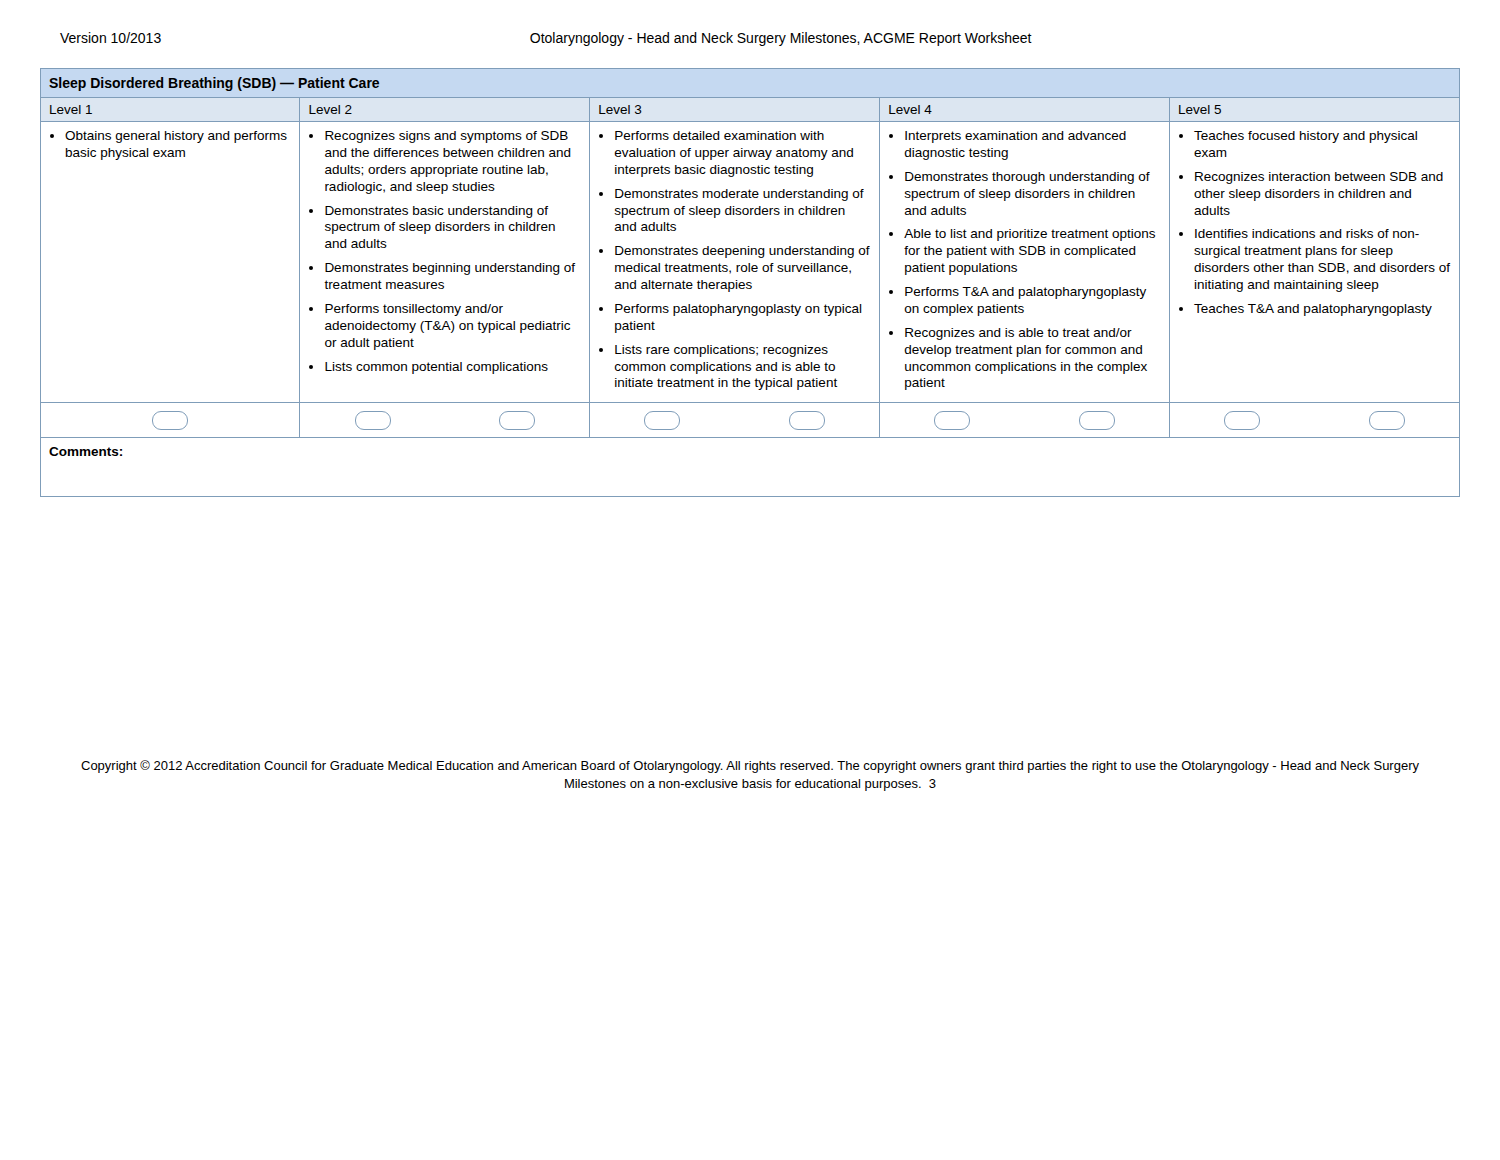Version 10/2013
Otolaryngology - Head and Neck Surgery Milestones, ACGME Report Worksheet
| Sleep Disordered Breathing (SDB) — Patient Care |
| Level 1 | Level 2 | Level 3 | Level 4 | Level 5 |
| Obtains general history and performs basic physical exam | Recognizes signs and symptoms of SDB and the differences between children and adults; orders appropriate routine lab, radiologic, and sleep studies Demonstrates basic understanding of spectrum of sleep disorders in children and adults Demonstrates beginning understanding of treatment measures Performs tonsillectomy and/or adenoidectomy (T&A) on typical pediatric or adult patient Lists common potential complications | Performs detailed examination with evaluation of upper airway anatomy and interprets basic diagnostic testing Demonstrates moderate understanding of spectrum of sleep disorders in children and adults Demonstrates deepening understanding of medical treatments, role of surveillance, and alternate therapies Performs palatopharyngoplasty on typical patient Lists rare complications; recognizes common complications and is able to initiate treatment in the typical patient | Interprets examination and advanced diagnostic testing Demonstrates thorough understanding of spectrum of sleep disorders in children and adults Able to list and prioritize treatment options for the patient with SDB in complicated patient populations Performs T&A and palatopharyngoplasty on complex patients Recognizes and is able to treat and/or develop treatment plan for common and uncommon complications in the complex patient | Teaches focused history and physical exam Recognizes interaction between SDB and other sleep disorders in children and adults Identifies indications and risks of non-surgical treatment plans for sleep disorders other than SDB, and disorders of initiating and maintaining sleep Teaches T&A and palatopharyngoplasty |
| Comments: |
Copyright © 2012 Accreditation Council for Graduate Medical Education and American Board of Otolaryngology. All rights reserved. The copyright owners grant third parties the right to use the Otolaryngology - Head and Neck Surgery Milestones on a non-exclusive basis for educational purposes. 3